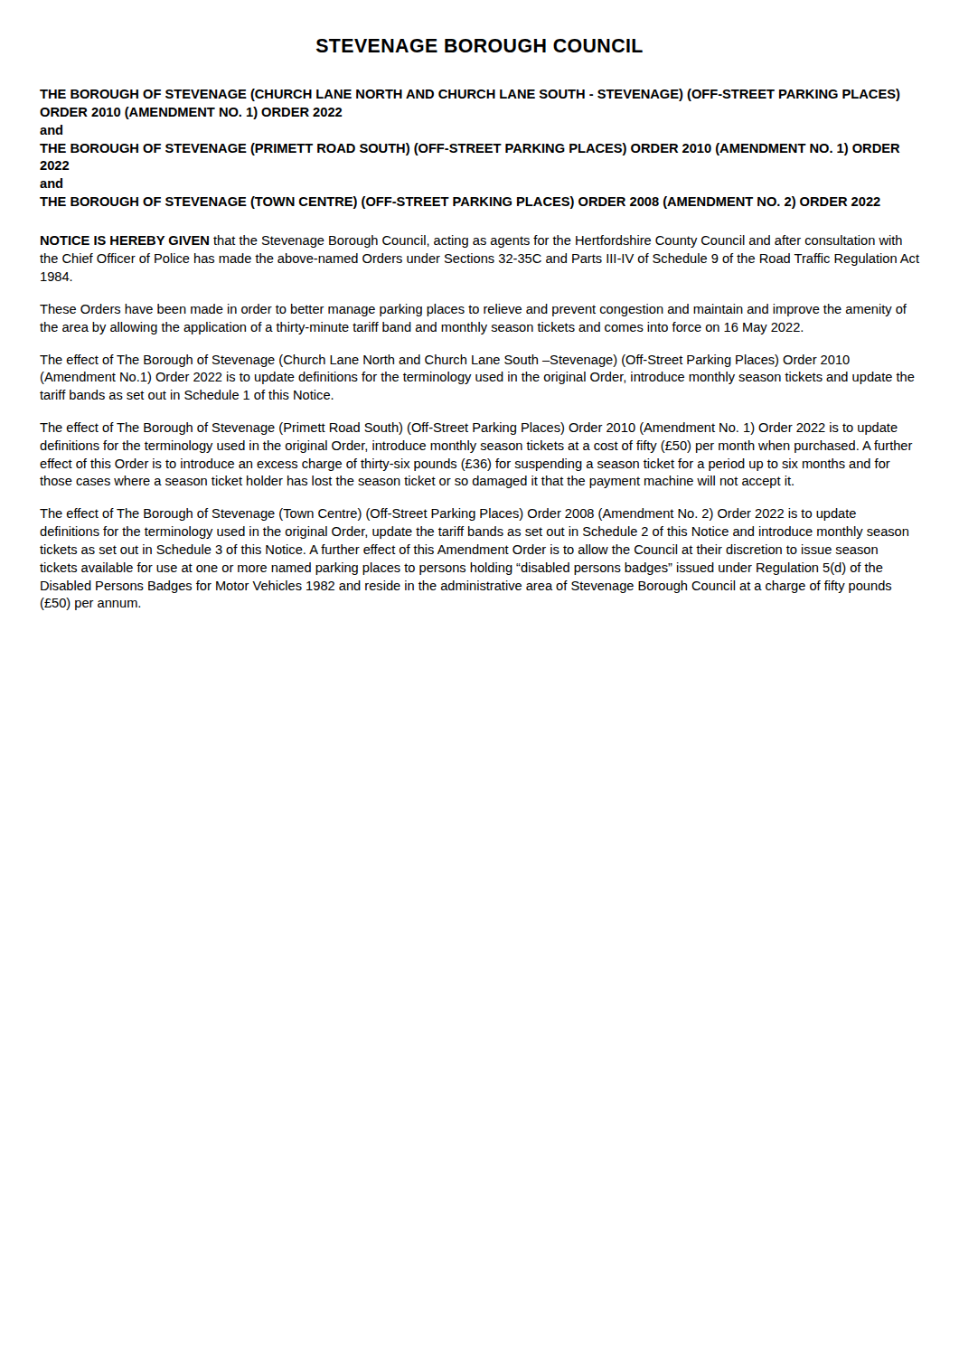STEVENAGE BOROUGH COUNCIL
THE BOROUGH OF STEVENAGE (CHURCH LANE NORTH AND CHURCH LANE SOUTH - STEVENAGE) (OFF-STREET PARKING PLACES) ORDER 2010 (AMENDMENT NO. 1) ORDER 2022
and
THE BOROUGH OF STEVENAGE (PRIMETT ROAD SOUTH) (OFF-STREET PARKING PLACES) ORDER 2010 (AMENDMENT NO. 1) ORDER 2022
and
THE BOROUGH OF STEVENAGE (TOWN CENTRE) (OFF-STREET PARKING PLACES) ORDER 2008 (AMENDMENT NO. 2) ORDER 2022
NOTICE IS HEREBY GIVEN that the Stevenage Borough Council, acting as agents for the Hertfordshire County Council and after consultation with the Chief Officer of Police has made the above-named Orders under Sections 32-35C and Parts III-IV of Schedule 9 of the Road Traffic Regulation Act 1984.
These Orders have been made in order to better manage parking places to relieve and prevent congestion and maintain and improve the amenity of the area by allowing the application of a thirty-minute tariff band and monthly season tickets and comes into force on 16 May 2022.
The effect of The Borough of Stevenage (Church Lane North and Church Lane South –Stevenage) (Off-Street Parking Places) Order 2010 (Amendment No.1) Order 2022 is to update definitions for the terminology used in the original Order, introduce monthly season tickets and update the tariff bands as set out in Schedule 1 of this Notice.
The effect of The Borough of Stevenage (Primett Road South) (Off-Street Parking Places) Order 2010 (Amendment No. 1) Order 2022 is to update definitions for the terminology used in the original Order, introduce monthly season tickets at a cost of fifty (£50) per month when purchased. A further effect of this Order is to introduce an excess charge of thirty-six pounds (£36) for suspending a season ticket for a period up to six months and for those cases where a season ticket holder has lost the season ticket or so damaged it that the payment machine will not accept it.
The effect of The Borough of Stevenage (Town Centre) (Off-Street Parking Places) Order 2008 (Amendment No. 2) Order 2022 is to update definitions for the terminology used in the original Order, update the tariff bands as set out in Schedule 2 of this Notice and introduce monthly season tickets as set out in Schedule 3 of this Notice. A further effect of this Amendment Order is to allow the Council at their discretion to issue season tickets available for use at one or more named parking places to persons holding “disabled persons badges” issued under Regulation 5(d) of the Disabled Persons Badges for Motor Vehicles 1982 and reside in the administrative area of Stevenage Borough Council at a charge of fifty pounds (£50) per annum.